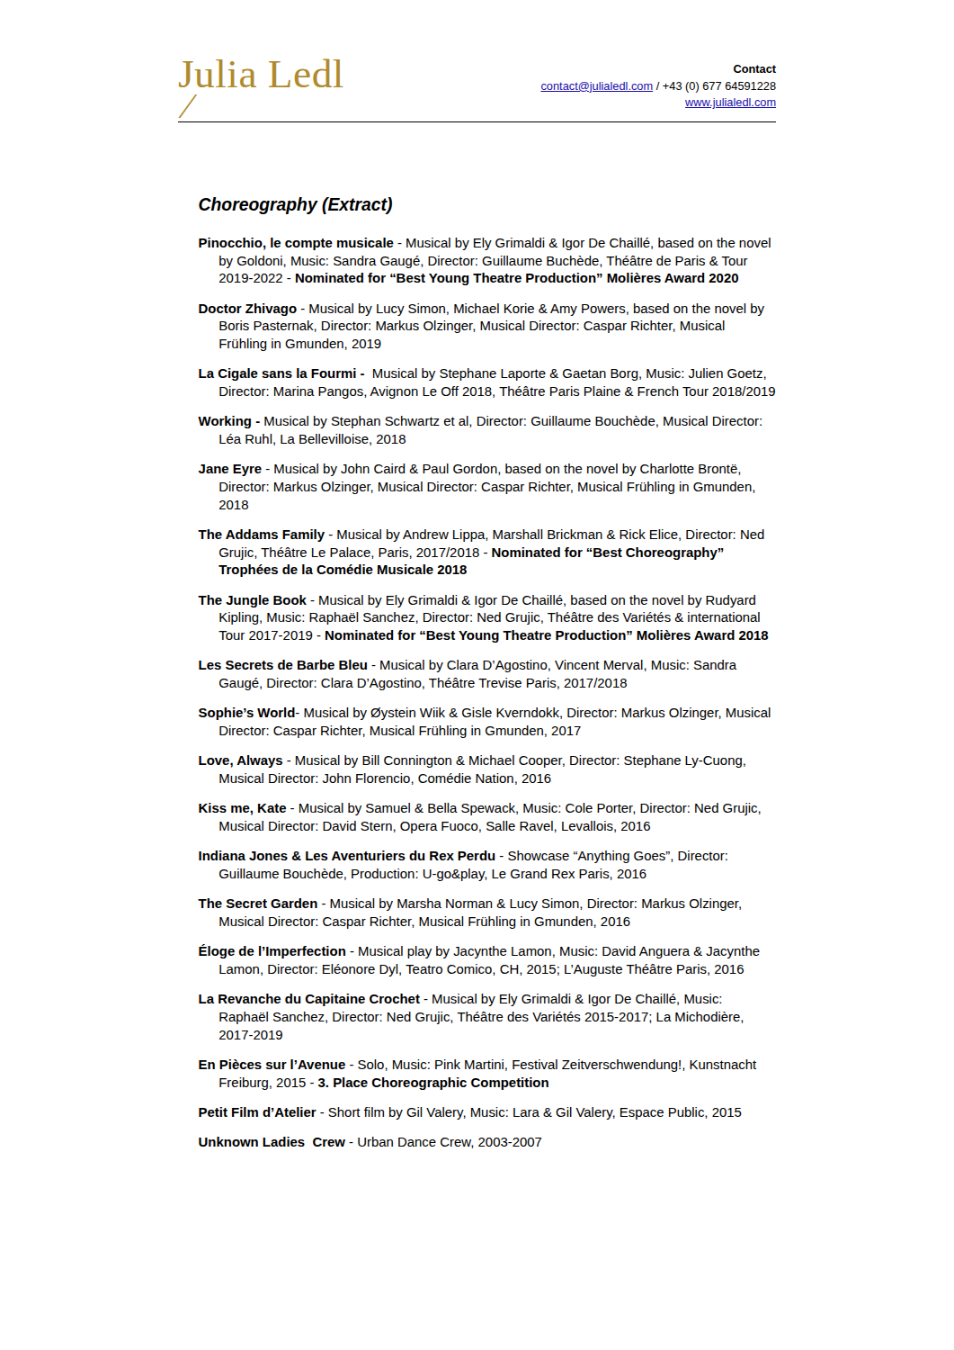Julia Ledl
⁄
Contact
contact@julialedl.com / +43 (0) 677 64591228
www.julialedl.com
Choreography (Extract)
Pinocchio, le compte musicale - Musical by Ely Grimaldi & Igor De Chaillé, based on the novel by Goldoni, Music: Sandra Gaugé, Director: Guillaume Buchède, Théâtre de Paris & Tour 2019-2022 - Nominated for “Best Young Theatre Production” Molières Award 2020
Doctor Zhivago - Musical by Lucy Simon, Michael Korie & Amy Powers, based on the novel by Boris Pasternak, Director: Markus Olzinger, Musical Director: Caspar Richter, Musical Frühling in Gmunden, 2019
La Cigale sans la Fourmi - Musical by Stephane Laporte & Gaetan Borg, Music: Julien Goetz, Director: Marina Pangos, Avignon Le Off 2018, Théâtre Paris Plaine & French Tour 2018/2019
Working - Musical by Stephan Schwartz et al, Director: Guillaume Bouchède, Musical Director: Léa Ruhl, La Bellevilloise, 2018
Jane Eyre - Musical by John Caird & Paul Gordon, based on the novel by Charlotte Brontë, Director: Markus Olzinger, Musical Director: Caspar Richter, Musical Frühling in Gmunden, 2018
The Addams Family - Musical by Andrew Lippa, Marshall Brickman & Rick Elice, Director: Ned Grujic, Théâtre Le Palace, Paris, 2017/2018 - Nominated for “Best Choreography” Trophées de la Comédie Musicale 2018
The Jungle Book - Musical by Ely Grimaldi & Igor De Chaillé, based on the novel by Rudyard Kipling, Music: Raphaël Sanchez, Director: Ned Grujic, Théâtre des Variétés & international Tour 2017-2019 - Nominated for “Best Young Theatre Production” Molières Award 2018
Les Secrets de Barbe Bleu - Musical by Clara D’Agostino, Vincent Merval, Music: Sandra Gaugé, Director: Clara D’Agostino, Théâtre Trevise Paris, 2017/2018
Sophie’s World- Musical by Øystein Wiik & Gisle Kverndokk, Director: Markus Olzinger, Musical Director: Caspar Richter, Musical Frühling in Gmunden, 2017
Love, Always - Musical by Bill Connington & Michael Cooper, Director: Stephane Ly-Cuong, Musical Director: John Florencio, Comédie Nation, 2016
Kiss me, Kate - Musical by Samuel & Bella Spewack, Music: Cole Porter, Director: Ned Grujic, Musical Director: David Stern, Opera Fuoco, Salle Ravel, Levallois, 2016
Indiana Jones & Les Aventuriers du Rex Perdu - Showcase “Anything Goes”, Director: Guillaume Bouchède, Production: U-go&play, Le Grand Rex Paris, 2016
The Secret Garden - Musical by Marsha Norman & Lucy Simon, Director: Markus Olzinger, Musical Director: Caspar Richter, Musical Frühling in Gmunden, 2016
Éloge de l’Imperfection - Musical play by Jacynthe Lamon, Music: David Anguera & Jacynthe Lamon, Director: Eléonore Dyl, Teatro Comico, CH, 2015; L’Auguste Théâtre Paris, 2016
La Revanche du Capitaine Crochet - Musical by Ely Grimaldi & Igor De Chaillé, Music: Raphaël Sanchez, Director: Ned Grujic, Théâtre des Variétés 2015-2017; La Michodière, 2017-2019
En Pièces sur l’Avenue - Solo, Music: Pink Martini, Festival Zeitverschwendung!, Kunstnacht Freiburg, 2015 - 3. Place Choreographic Competition
Petit Film d’Atelier - Short film by Gil Valery, Music: Lara & Gil Valery, Espace Public, 2015
Unknown Ladies Crew - Urban Dance Crew, 2003-2007